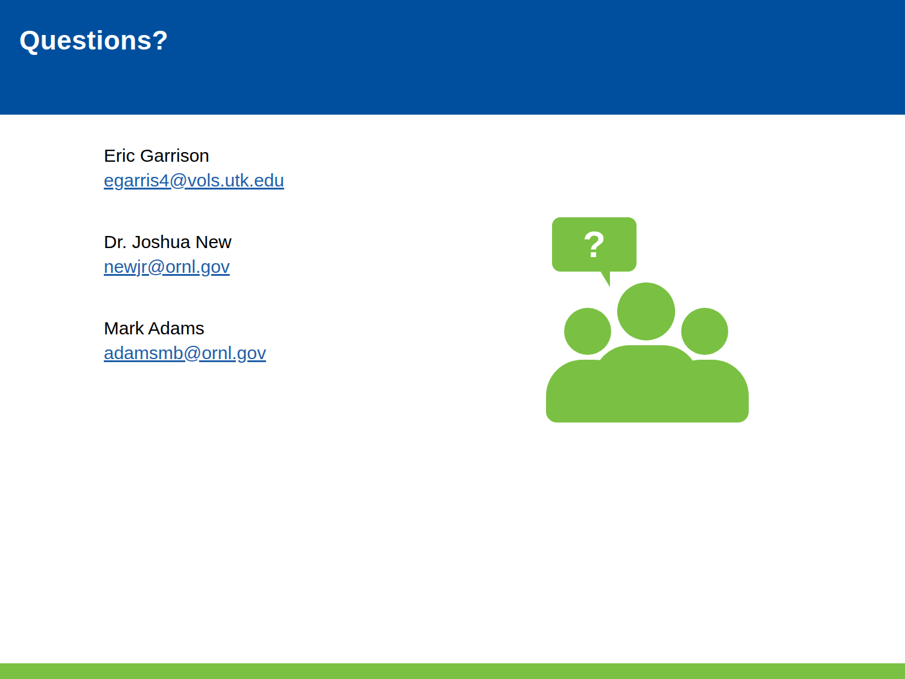Questions?
Eric Garrison
egarris4@vols.utk.edu
Dr. Joshua New
newjr@ornl.gov
Mark Adams
adamsmb@ornl.gov
?